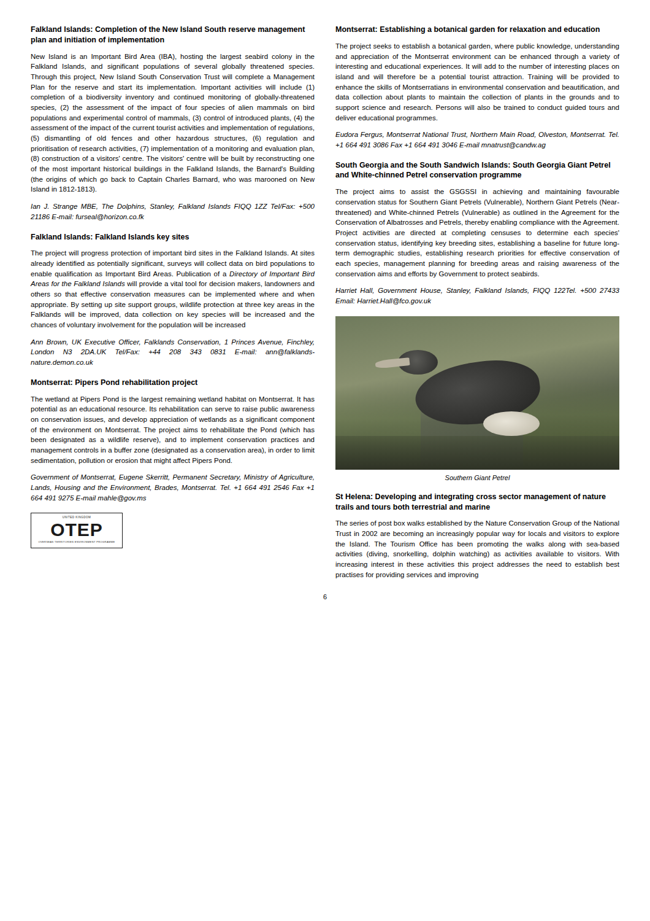Falkland Islands: Completion of the New Island South reserve management plan and initiation of implementation
New Island is an Important Bird Area (IBA), hosting the largest seabird colony in the Falkland Islands, and significant populations of several globally threatened species. Through this project, New Island South Conservation Trust will complete a Management Plan for the reserve and start its implementation. Important activities will include (1) completion of a biodiversity inventory and continued monitoring of globally-threatened species, (2) the assessment of the impact of four species of alien mammals on bird populations and experimental control of mammals, (3) control of introduced plants, (4) the assessment of the impact of the current tourist activities and implementation of regulations, (5) dismantling of old fences and other hazardous structures, (6) regulation and prioritisation of research activities, (7) implementation of a monitoring and evaluation plan, (8) construction of a visitors' centre. The visitors' centre will be built by reconstructing one of the most important historical buildings in the Falkland Islands, the Barnard's Building (the origins of which go back to Captain Charles Barnard, who was marooned on New Island in 1812-1813).
Ian J. Strange MBE, The Dolphins, Stanley, Falkland Islands FIQQ 1ZZ Tel/Fax: +500 21186 E-mail: furseal@horizon.co.fk
Falkland Islands: Falkland Islands key sites
The project will progress protection of important bird sites in the Falkland Islands. At sites already identified as potentially significant, surveys will collect data on bird populations to enable qualification as Important Bird Areas. Publication of a Directory of Important Bird Areas for the Falkland Islands will provide a vital tool for decision makers, landowners and others so that effective conservation measures can be implemented where and when appropriate. By setting up site support groups, wildlife protection at three key areas in the Falklands will be improved, data collection on key species will be increased and the chances of voluntary involvement for the population will be increased
Ann Brown, UK Executive Officer, Falklands Conservation, 1 Princes Avenue, Finchley, London N3 2DA.UK Tel/Fax: +44 208 343 0831 E-mail: ann@falklands-nature.demon.co.uk
Montserrat: Pipers Pond rehabilitation project
The wetland at Pipers Pond is the largest remaining wetland habitat on Montserrat. It has potential as an educational resource. Its rehabilitation can serve to raise public awareness on conservation issues, and develop appreciation of wetlands as a significant component of the environment on Montserrat. The project aims to rehabilitate the Pond (which has been designated as a wildlife reserve), and to implement conservation practices and management controls in a buffer zone (designated as a conservation area), in order to limit sedimentation, pollution or erosion that might affect Pipers Pond.
Government of Montserrat, Eugene Skerritt, Permanent Secretary, Ministry of Agriculture, Lands, Housing and the Environment, Brades, Montserrat. Tel. +1 664 491 2546 Fax +1 664 491 9275 E-mail mahle@gov.ms
UNITED KINGDOM
OTEP
OVERSEAS TERRITORIES ENVIRONMENT PROGRAMME
Montserrat: Establishing a botanical garden for relaxation and education
The project seeks to establish a botanical garden, where public knowledge, understanding and appreciation of the Montserrat environment can be enhanced through a variety of interesting and educational experiences. It will add to the number of interesting places on island and will therefore be a potential tourist attraction. Training will be provided to enhance the skills of Montserratians in environmental conservation and beautification, and data collection about plants to maintain the collection of plants in the grounds and to support science and research. Persons will also be trained to conduct guided tours and deliver educational programmes.
Eudora Fergus, Montserrat National Trust, Northern Main Road, Olveston, Montserrat. Tel. +1 664 491 3086 Fax +1 664 491 3046 E-mail mnatrust@candw.ag
South Georgia and the South Sandwich Islands: South Georgia Giant Petrel and White-chinned Petrel conservation programme
The project aims to assist the GSGSSI in achieving and maintaining favourable conservation status for Southern Giant Petrels (Vulnerable), Northern Giant Petrels (Near-threatened) and White-chinned Petrels (Vulnerable) as outlined in the Agreement for the Conservation of Albatrosses and Petrels, thereby enabling compliance with the Agreement. Project activities are directed at completing censuses to determine each species' conservation status, identifying key breeding sites, establishing a baseline for future long-term demographic studies, establishing research priorities for effective conservation of each species, management planning for breeding areas and raising awareness of the conservation aims and efforts by Government to protect seabirds.
Harriet Hall, Government House, Stanley, Falkland Islands, FIQQ 122Tel. +500 27433 Email: Harriet.Hall@fco.gov.uk
Southern Giant Petrel
St Helena: Developing and integrating cross sector management of nature trails and tours both terrestrial and marine
The series of post box walks established by the Nature Conservation Group of the National Trust in 2002 are becoming an increasingly popular way for locals and visitors to explore the Island. The Tourism Office has been promoting the walks along with sea-based activities (diving, snorkelling, dolphin watching) as activities available to visitors. With increasing interest in these activities this project addresses the need to establish best practises for providing services and improving
6